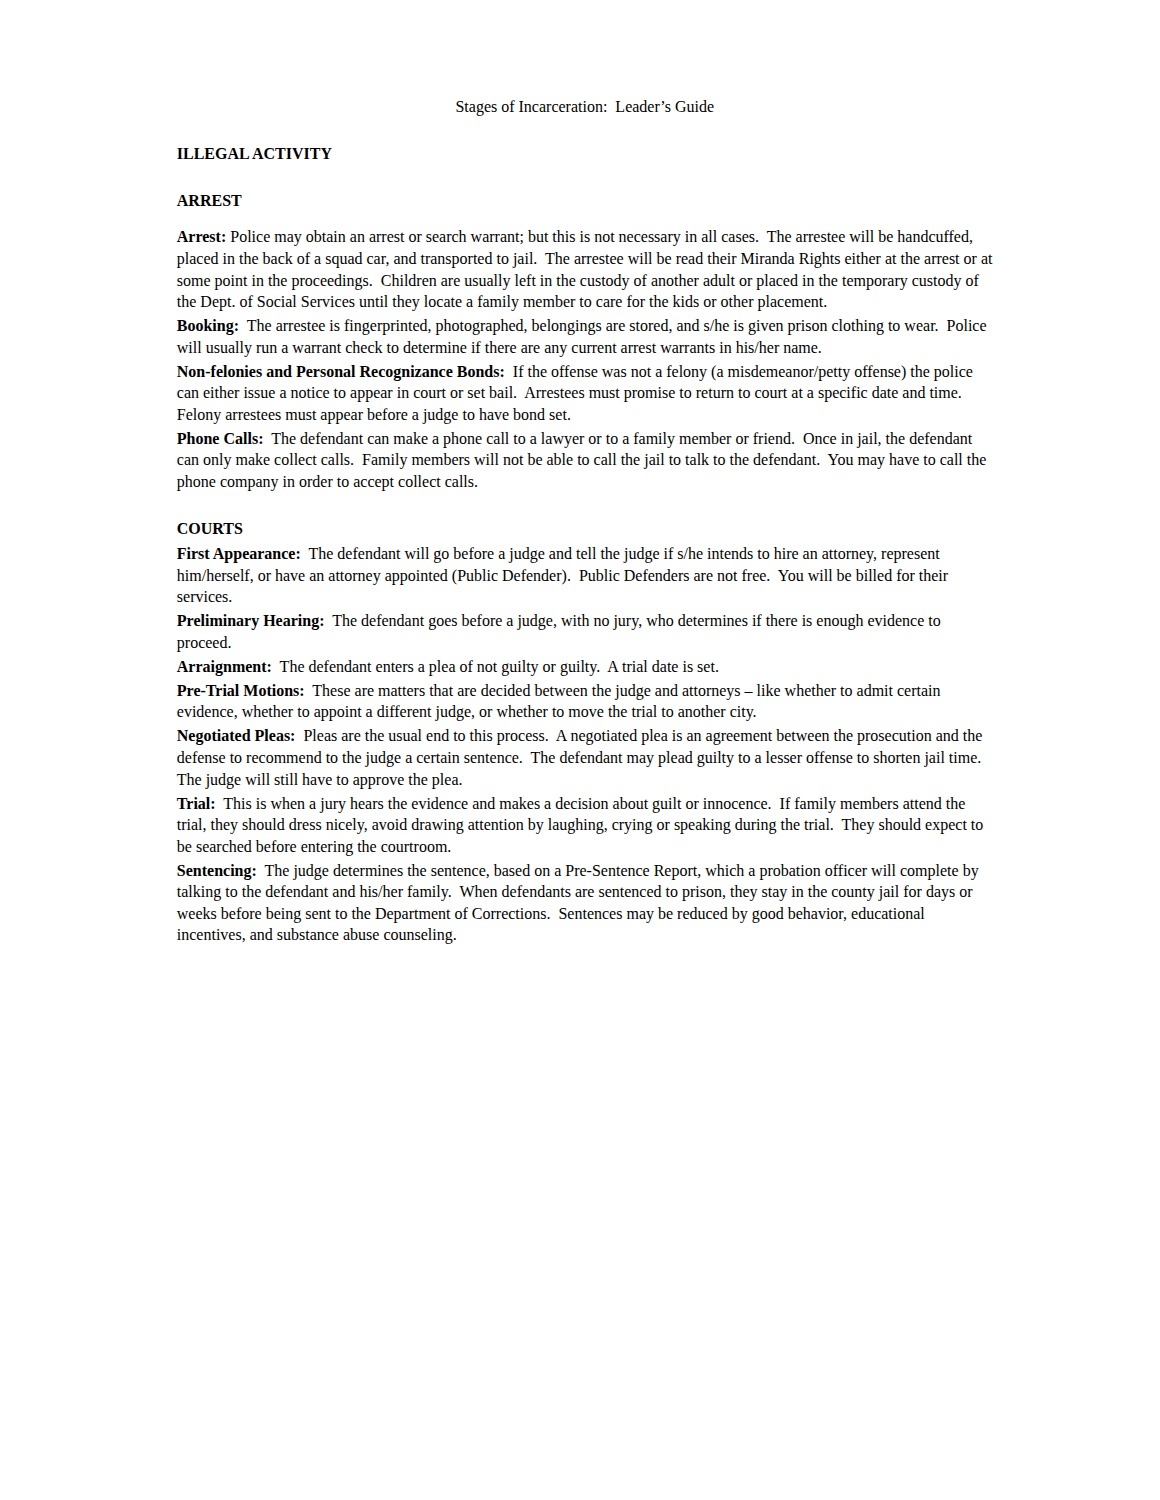Stages of Incarceration: Leader’s Guide
ILLEGAL ACTIVITY
ARREST
Arrest: Police may obtain an arrest or search warrant; but this is not necessary in all cases. The arrestee will be handcuffed, placed in the back of a squad car, and transported to jail. The arrestee will be read their Miranda Rights either at the arrest or at some point in the proceedings. Children are usually left in the custody of another adult or placed in the temporary custody of the Dept. of Social Services until they locate a family member to care for the kids or other placement.
Booking: The arrestee is fingerprinted, photographed, belongings are stored, and s/he is given prison clothing to wear. Police will usually run a warrant check to determine if there are any current arrest warrants in his/her name.
Non-felonies and Personal Recognizance Bonds: If the offense was not a felony (a misdemeanor/petty offense) the police can either issue a notice to appear in court or set bail. Arrestees must promise to return to court at a specific date and time. Felony arrestees must appear before a judge to have bond set.
Phone Calls: The defendant can make a phone call to a lawyer or to a family member or friend. Once in jail, the defendant can only make collect calls. Family members will not be able to call the jail to talk to the defendant. You may have to call the phone company in order to accept collect calls.
COURTS
First Appearance: The defendant will go before a judge and tell the judge if s/he intends to hire an attorney, represent him/herself, or have an attorney appointed (Public Defender). Public Defenders are not free. You will be billed for their services.
Preliminary Hearing: The defendant goes before a judge, with no jury, who determines if there is enough evidence to proceed.
Arraignment: The defendant enters a plea of not guilty or guilty. A trial date is set.
Pre-Trial Motions: These are matters that are decided between the judge and attorneys – like whether to admit certain evidence, whether to appoint a different judge, or whether to move the trial to another city.
Negotiated Pleas: Pleas are the usual end to this process. A negotiated plea is an agreement between the prosecution and the defense to recommend to the judge a certain sentence. The defendant may plead guilty to a lesser offense to shorten jail time. The judge will still have to approve the plea.
Trial: This is when a jury hears the evidence and makes a decision about guilt or innocence. If family members attend the trial, they should dress nicely, avoid drawing attention by laughing, crying or speaking during the trial. They should expect to be searched before entering the courtroom.
Sentencing: The judge determines the sentence, based on a Pre-Sentence Report, which a probation officer will complete by talking to the defendant and his/her family. When defendants are sentenced to prison, they stay in the county jail for days or weeks before being sent to the Department of Corrections. Sentences may be reduced by good behavior, educational incentives, and substance abuse counseling.